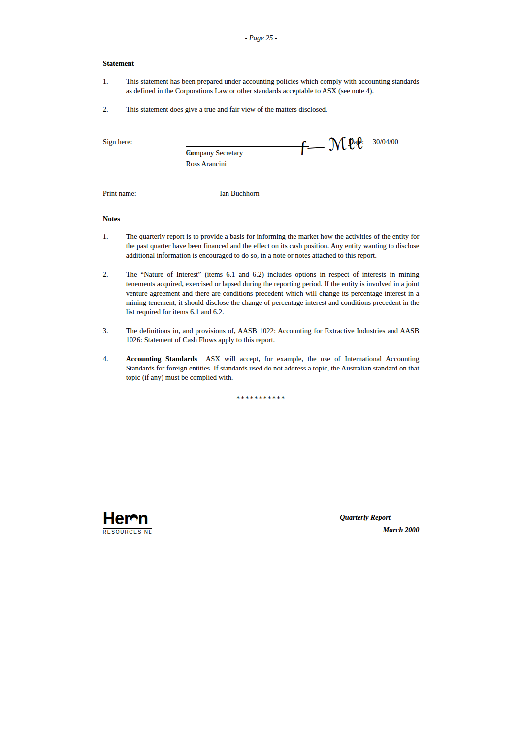- Page 25 -
Statement
This statement has been prepared under accounting policies which comply with accounting standards as defined in the Corporations Law or other standards acceptable to ASX (see note 4).
This statement does give a true and fair view of the matters disclosed.
ƒ— ℳℓℓ
Sign here:
Date:30/04/00
for
Company Secretary
Ross Arancini
Print name:
Ian Buchhorn
Notes
The quarterly report is to provide a basis for informing the market how the activities of the entity for the past quarter have been financed and the effect on its cash position. Any entity wanting to disclose additional information is encouraged to do so, in a note or notes attached to this report.
The “Nature of Interest” (items 6.1 and 6.2) includes options in respect of interests in mining tenements acquired, exercised or lapsed during the reporting period. If the entity is involved in a joint venture agreement and there are conditions precedent which will change its percentage interest in a mining tenement, it should disclose the change of percentage interest and conditions precedent in the list required for items 6.1 and 6.2.
The definitions in, and provisions of, AASB 1022: Accounting for Extractive Industries and AASB 1026: Statement of Cash Flows apply to this report.
Accounting Standards ASX will accept, for example, the use of International Accounting Standards for foreign entities. If standards used do not address a topic, the Australian standard on that topic (if any) must be complied with.
***********
Her●n
RESOURCES NL
Quarterly Report
March 2000